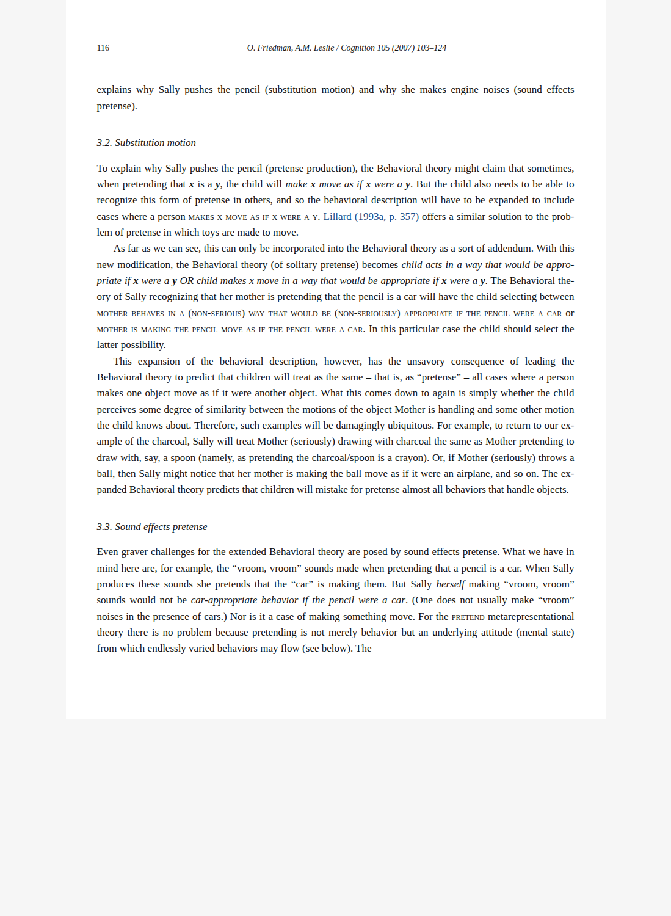116 O. Friedman, A.M. Leslie / Cognition 105 (2007) 103–124
explains why Sally pushes the pencil (substitution motion) and why she makes engine noises (sound effects pretense).
3.2. Substitution motion
To explain why Sally pushes the pencil (pretense production), the Behavioral theory might claim that sometimes, when pretending that x is a y, the child will make x move as if x were a y. But the child also needs to be able to recognize this form of pretense in others, and so the behavioral description will have to be expanded to include cases where a person makes x move as if x were a y. Lillard (1993a, p. 357) offers a similar solution to the problem of pretense in which toys are made to move.
As far as we can see, this can only be incorporated into the Behavioral theory as a sort of addendum. With this new modification, the Behavioral theory (of solitary pretense) becomes child acts in a way that would be appropriate if x were a y OR child makes x move in a way that would be appropriate if x were a y. The Behavioral theory of Sally recognizing that her mother is pretending that the pencil is a car will have the child selecting between mother behaves in a (non-serious) way that would be (non-seriously) appropriate if the pencil were a car or mother is making the pencil move as if the pencil were a car. In this particular case the child should select the latter possibility.
This expansion of the behavioral description, however, has the unsavory consequence of leading the Behavioral theory to predict that children will treat as the same – that is, as “pretense” – all cases where a person makes one object move as if it were another object. What this comes down to again is simply whether the child perceives some degree of similarity between the motions of the object Mother is handling and some other motion the child knows about. Therefore, such examples will be damagingly ubiquitous. For example, to return to our example of the charcoal, Sally will treat Mother (seriously) drawing with charcoal the same as Mother pretending to draw with, say, a spoon (namely, as pretending the charcoal/spoon is a crayon). Or, if Mother (seriously) throws a ball, then Sally might notice that her mother is making the ball move as if it were an airplane, and so on. The expanded Behavioral theory predicts that children will mistake for pretense almost all behaviors that handle objects.
3.3. Sound effects pretense
Even graver challenges for the extended Behavioral theory are posed by sound effects pretense. What we have in mind here are, for example, the “vroom, vroom” sounds made when pretending that a pencil is a car. When Sally produces these sounds she pretends that the “car” is making them. But Sally herself making “vroom, vroom” sounds would not be car-appropriate behavior if the pencil were a car. (One does not usually make “vroom” noises in the presence of cars.) Nor is it a case of making something move. For the pretend metarepresentational theory there is no problem because pretending is not merely behavior but an underlying attitude (mental state) from which endlessly varied behaviors may flow (see below). The